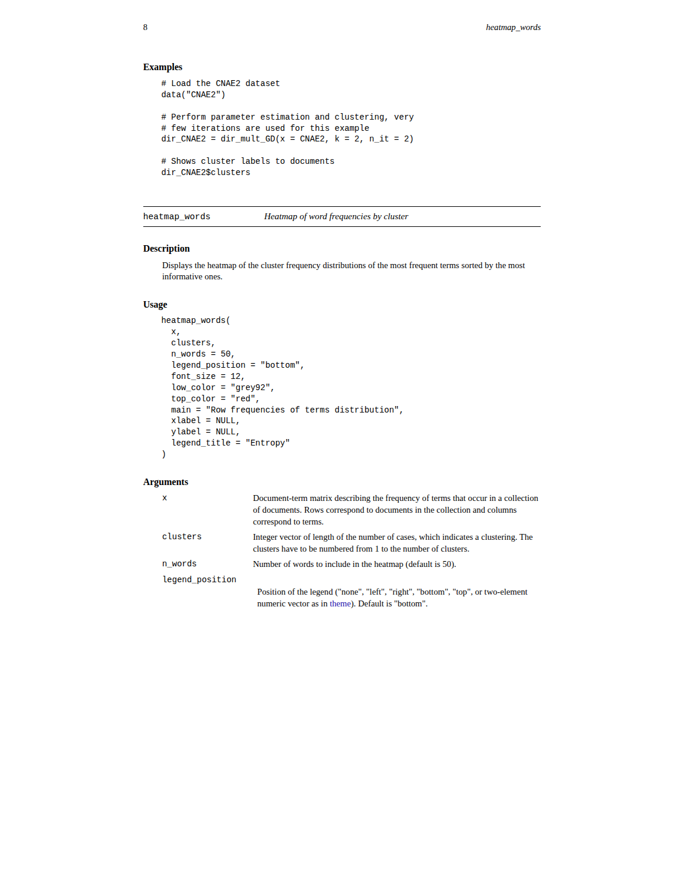8 heatmap_words
Examples
# Load the CNAE2 dataset
data("CNAE2")

# Perform parameter estimation and clustering, very
# few iterations are used for this example
dir_CNAE2 = dir_mult_GD(x = CNAE2, k = 2, n_it = 2)

# Shows cluster labels to documents
dir_CNAE2$clusters
heatmap_words Heatmap of word frequencies by cluster
Description
Displays the heatmap of the cluster frequency distributions of the most frequent terms sorted by the most informative ones.
Usage
heatmap_words(
  x,
  clusters,
  n_words = 50,
  legend_position = "bottom",
  font_size = 12,
  low_color = "grey92",
  top_color = "red",
  main = "Row frequencies of terms distribution",
  xlabel = NULL,
  ylabel = NULL,
  legend_title = "Entropy"
)
Arguments
x
Document-term matrix describing the frequency of terms that occur in a collection of documents. Rows correspond to documents in the collection and columns correspond to terms.
clusters
Integer vector of length of the number of cases, which indicates a clustering. The clusters have to be numbered from 1 to the number of clusters.
n_words
Number of words to include in the heatmap (default is 50).
legend_position
Position of the legend ("none", "left", "right", "bottom", "top", or two-element numeric vector as in theme). Default is "bottom".